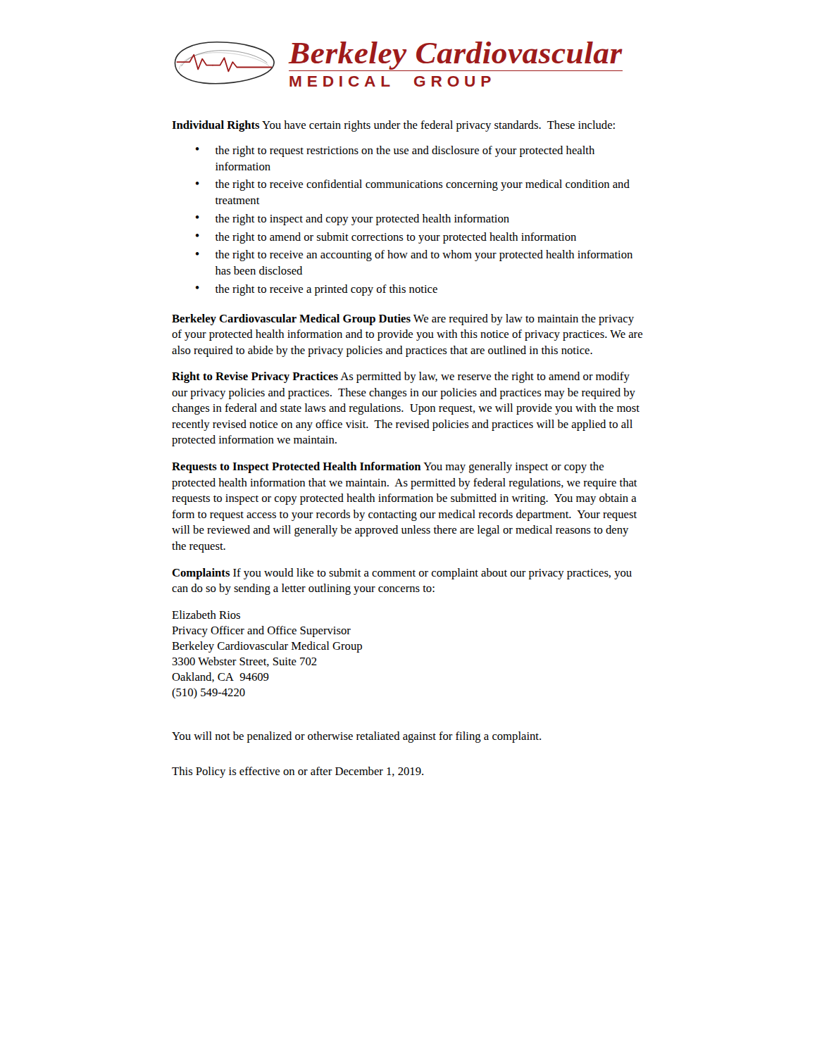Berkeley Cardiovascular
MEDICAL GROUP
Individual Rights You have certain rights under the federal privacy standards. These include:
the right to request restrictions on the use and disclosure of your protected health information
the right to receive confidential communications concerning your medical condition and treatment
the right to inspect and copy your protected health information
the right to amend or submit corrections to your protected health information
the right to receive an accounting of how and to whom your protected health information has been disclosed
the right to receive a printed copy of this notice
Berkeley Cardiovascular Medical Group Duties We are required by law to maintain the privacy of your protected health information and to provide you with this notice of privacy practices. We are also required to abide by the privacy policies and practices that are outlined in this notice.
Right to Revise Privacy Practices As permitted by law, we reserve the right to amend or modify our privacy policies and practices. These changes in our policies and practices may be required by changes in federal and state laws and regulations. Upon request, we will provide you with the most recently revised notice on any office visit. The revised policies and practices will be applied to all protected information we maintain.
Requests to Inspect Protected Health Information You may generally inspect or copy the protected health information that we maintain. As permitted by federal regulations, we require that requests to inspect or copy protected health information be submitted in writing. You may obtain a form to request access to your records by contacting our medical records department. Your request will be reviewed and will generally be approved unless there are legal or medical reasons to deny the request.
Complaints If you would like to submit a comment or complaint about our privacy practices, you can do so by sending a letter outlining your concerns to:
Elizabeth Rios
Privacy Officer and Office Supervisor
Berkeley Cardiovascular Medical Group
3300 Webster Street, Suite 702
Oakland, CA 94609
(510) 549-4220
You will not be penalized or otherwise retaliated against for filing a complaint.
This Policy is effective on or after December 1, 2019.